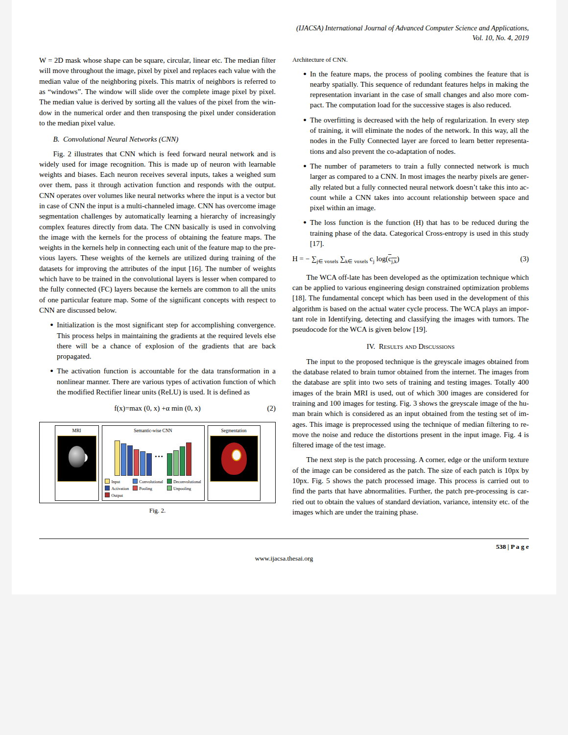(IJACSA) International Journal of Advanced Computer Science and Applications,
Vol. 10, No. 4, 2019
W = 2D mask whose shape can be square, circular, linear etc. The median filter will move throughout the image, pixel by pixel and replaces each value with the median value of the neighboring pixels. This matrix of neighbors is referred to as “windows”. The window will slide over the complete image pixel by pixel. The median value is derived by sorting all the values of the pixel from the window in the numerical order and then transposing the pixel under consideration to the median pixel value.
B. Convolutional Neural Networks (CNN)
Fig. 2 illustrates that CNN which is feed forward neural network and is widely used for image recognition. This is made up of neuron with learnable weights and biases. Each neuron receives several inputs, takes a weighed sum over them, pass it through activation function and responds with the output. CNN operates over volumes like neural networks where the input is a vector but in case of CNN the input is a multi-channeled image. CNN has overcome image segmentation challenges by automatically learning a hierarchy of increasingly complex features directly from data. The CNN basically is used in convolving the image with the kernels for the process of obtaining the feature maps. The weights in the kernels help in connecting each unit of the feature map to the previous layers. These weights of the kernels are utilized during training of the datasets for improving the attributes of the input [16]. The number of weights which have to be trained in the convolutional layers is lesser when compared to the fully connected (FC) layers because the kernels are common to all the units of one particular feature map. Some of the significant concepts with respect to CNN are discussed below.
Initialization is the most significant step for accomplishing convergence. This process helps in maintaining the gradients at the required levels else there will be a chance of explosion of the gradients that are back propagated.
The activation function is accountable for the data transformation in a nonlinear manner. There are various types of activation function of which the modified Rectifier linear units (ReLU) is used. It is defined as
f(x)=max (0, x) +α min (0, x) (2)
MRI
Semantic-wise CNN
•••
Input
Convolutional
Deconvolutional
Activation
Pooling
Unpooling
Output
Segmentation
Fig. 2.
Architecture of CNN.
In the feature maps, the process of pooling combines the feature that is nearby spatially. This sequence of redundant features helps in making the representation invariant in the case of small changes and also more compact. The computation load for the successive stages is also reduced.
The overfitting is decreased with the help of regularization. In every step of training, it will eliminate the nodes of the network. In this way, all the nodes in the Fully Connected layer are forced to learn better representations and also prevent the co-adaptation of nodes.
The number of parameters to train a fully connected network is much larger as compared to a CNN. In most images the nearby pixels are generally related but a fully connected neural network doesn’t take this into account while a CNN takes into account relationship between space and pixel within an image.
The loss function is the function (H) that has to be reduced during the training phase of the data. Categorical Cross-entropy is used in this study [17].
H = − ∑j∈ voxels ∑k∈ voxels cj log(cj,k) (3)
The WCA off-late has been developed as the optimization technique which can be applied to various engineering design constrained optimization problems [18]. The fundamental concept which has been used in the development of this algorithm is based on the actual water cycle process. The WCA plays an important role in Identifying, detecting and classifying the images with tumors. The pseudocode for the WCA is given below [19].
IV. Results and Discussions
The input to the proposed technique is the greyscale images obtained from the database related to brain tumor obtained from the internet. The images from the database are split into two sets of training and testing images. Totally 400 images of the brain MRI is used, out of which 300 images are considered for training and 100 images for testing. Fig. 3 shows the greyscale image of the human brain which is considered as an input obtained from the testing set of images. This image is preprocessed using the technique of median filtering to remove the noise and reduce the distortions present in the input image. Fig. 4 is filtered image of the test image.
The next step is the patch processing. A corner, edge or the uniform texture of the image can be considered as the patch. The size of each patch is 10px by 10px. Fig. 5 shows the patch processed image. This process is carried out to find the parts that have abnormalities. Further, the patch pre-processing is carried out to obtain the values of standard deviation, variance, intensity etc. of the images which are under the training phase.
538 | P a g e
www.ijacsa.thesai.org